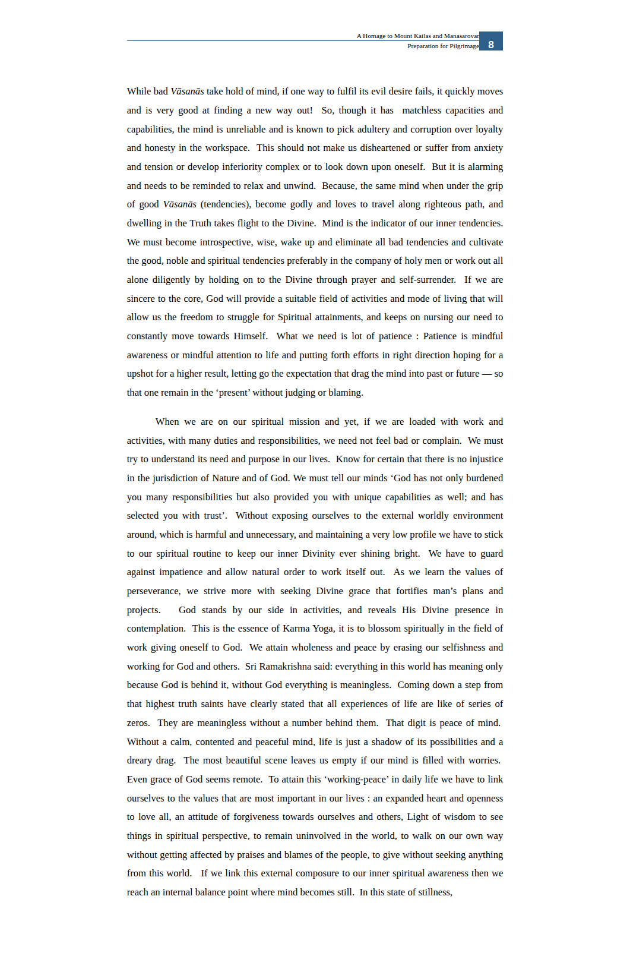| A Homage to Mount Kailas and Manasarovar Preparation for Pilgrimage | 8 |
While bad Vāsanās take hold of mind, if one way to fulfil its evil desire fails, it quickly moves and is very good at finding a new way out! So, though it has matchless capacities and capabilities, the mind is unreliable and is known to pick adultery and corruption over loyalty and honesty in the workspace. This should not make us disheartened or suffer from anxiety and tension or develop inferiority complex or to look down upon oneself. But it is alarming and needs to be reminded to relax and unwind. Because, the same mind when under the grip of good Vāsanās (tendencies), become godly and loves to travel along righteous path, and dwelling in the Truth takes flight to the Divine. Mind is the indicator of our inner tendencies. We must become introspective, wise, wake up and eliminate all bad tendencies and cultivate the good, noble and spiritual tendencies preferably in the company of holy men or work out all alone diligently by holding on to the Divine through prayer and self-surrender. If we are sincere to the core, God will provide a suitable field of activities and mode of living that will allow us the freedom to struggle for Spiritual attainments, and keeps on nursing our need to constantly move towards Himself. What we need is lot of patience : Patience is mindful awareness or mindful attention to life and putting forth efforts in right direction hoping for a upshot for a higher result, letting go the expectation that drag the mind into past or future — so that one remain in the ‘present’ without judging or blaming.
When we are on our spiritual mission and yet, if we are loaded with work and activities, with many duties and responsibilities, we need not feel bad or complain. We must try to understand its need and purpose in our lives. Know for certain that there is no injustice in the jurisdiction of Nature and of God. We must tell our minds ‘God has not only burdened you many responsibilities but also provided you with unique capabilities as well; and has selected you with trust’. Without exposing ourselves to the external worldly environment around, which is harmful and unnecessary, and maintaining a very low profile we have to stick to our spiritual routine to keep our inner Divinity ever shining bright. We have to guard against impatience and allow natural order to work itself out. As we learn the values of perseverance, we strive more with seeking Divine grace that fortifies man’s plans and projects. God stands by our side in activities, and reveals His Divine presence in contemplation. This is the essence of Karma Yoga, it is to blossom spiritually in the field of work giving oneself to God. We attain wholeness and peace by erasing our selfishness and working for God and others. Sri Ramakrishna said: everything in this world has meaning only because God is behind it, without God everything is meaningless. Coming down a step from that highest truth saints have clearly stated that all experiences of life are like of series of zeros. They are meaningless without a number behind them. That digit is peace of mind. Without a calm, contented and peaceful mind, life is just a shadow of its possibilities and a dreary drag. The most beautiful scene leaves us empty if our mind is filled with worries. Even grace of God seems remote. To attain this ‘working-peace’ in daily life we have to link ourselves to the values that are most important in our lives : an expanded heart and openness to love all, an attitude of forgiveness towards ourselves and others, Light of wisdom to see things in spiritual perspective, to remain uninvolved in the world, to walk on our own way without getting affected by praises and blames of the people, to give without seeking anything from this world. If we link this external composure to our inner spiritual awareness then we reach an internal balance point where mind becomes still. In this state of stillness,